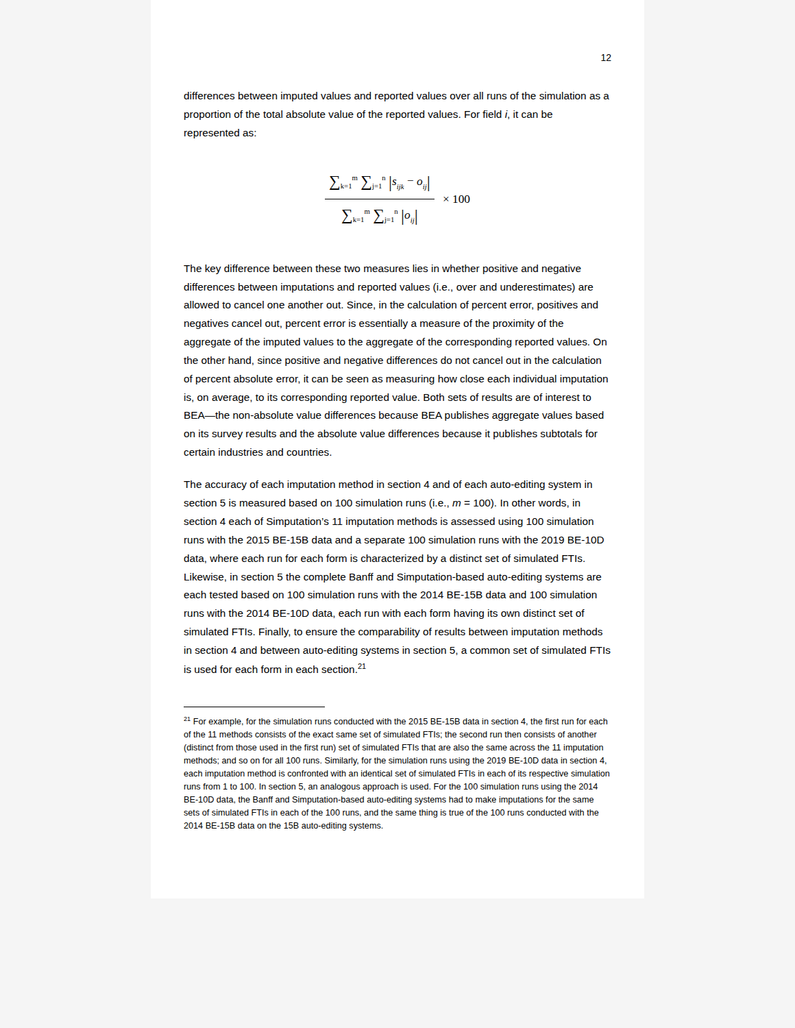12
differences between imputed values and reported values over all runs of the simulation as a proportion of the total absolute value of the reported values. For field i, it can be represented as:
∑k=1 m ∑j=1 n |sijk − oij| ∑k=1 m ∑j=1 n |oij| × 100
The key difference between these two measures lies in whether positive and negative differences between imputations and reported values (i.e., over and underestimates) are allowed to cancel one another out. Since, in the calculation of percent error, positives and negatives cancel out, percent error is essentially a measure of the proximity of the aggregate of the imputed values to the aggregate of the corresponding reported values. On the other hand, since positive and negative differences do not cancel out in the calculation of percent absolute error, it can be seen as measuring how close each individual imputation is, on average, to its corresponding reported value. Both sets of results are of interest to BEA—the non-absolute value differences because BEA publishes aggregate values based on its survey results and the absolute value differences because it publishes subtotals for certain industries and countries.
The accuracy of each imputation method in section 4 and of each auto-editing system in section 5 is measured based on 100 simulation runs (i.e., m = 100). In other words, in section 4 each of Simputation’s 11 imputation methods is assessed using 100 simulation runs with the 2015 BE-15B data and a separate 100 simulation runs with the 2019 BE-10D data, where each run for each form is characterized by a distinct set of simulated FTIs. Likewise, in section 5 the complete Banff and Simputation-based auto-editing systems are each tested based on 100 simulation runs with the 2014 BE-15B data and 100 simulation runs with the 2014 BE-10D data, each run with each form having its own distinct set of simulated FTIs. Finally, to ensure the comparability of results between imputation methods in section 4 and between auto-editing systems in section 5, a common set of simulated FTIs is used for each form in each section.21
21 For example, for the simulation runs conducted with the 2015 BE-15B data in section 4, the first run for each of the 11 methods consists of the exact same set of simulated FTIs; the second run then consists of another (distinct from those used in the first run) set of simulated FTIs that are also the same across the 11 imputation methods; and so on for all 100 runs. Similarly, for the simulation runs using the 2019 BE-10D data in section 4, each imputation method is confronted with an identical set of simulated FTIs in each of its respective simulation runs from 1 to 100. In section 5, an analogous approach is used. For the 100 simulation runs using the 2014 BE-10D data, the Banff and Simputation-based auto-editing systems had to make imputations for the same sets of simulated FTIs in each of the 100 runs, and the same thing is true of the 100 runs conducted with the 2014 BE-15B data on the 15B auto-editing systems.